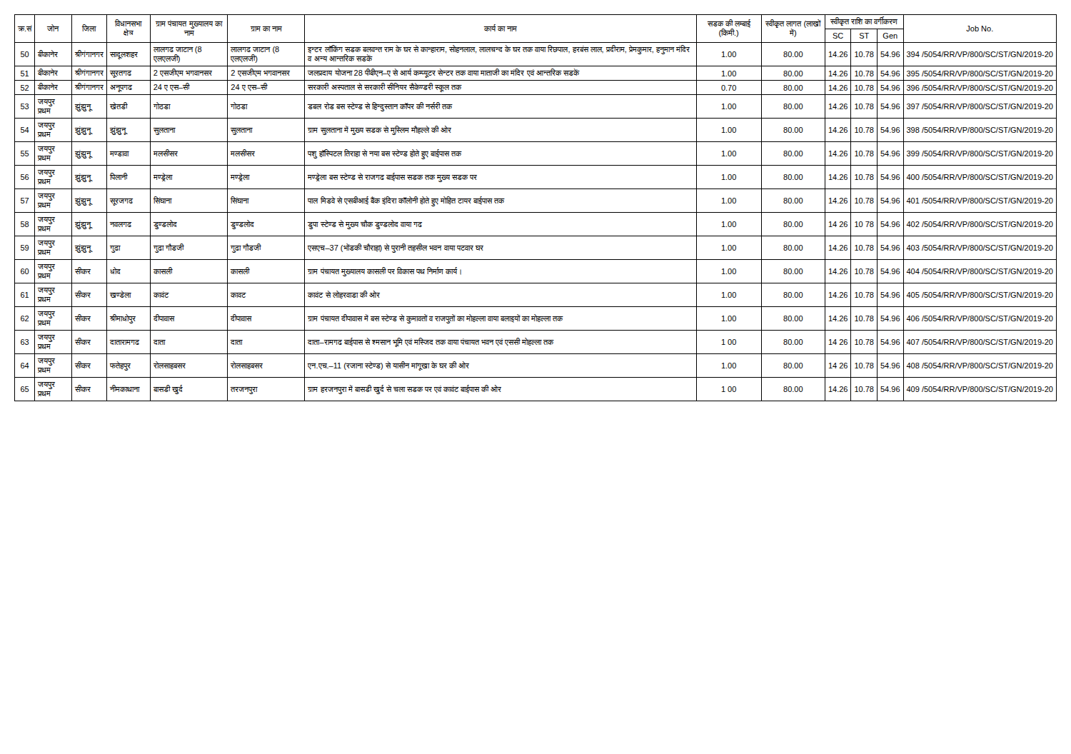| क्र.सं | जोन | जिला | विधानसभा क्षेत्र | ग्राम पंचायत मुख्यालय का नाम | ग्राम का नाम | कार्य का नाम | सडक की लम्बाई (किमी.) | स्वीकृत लागत (लाखों में) | स्वीकृत राशि का वर्गीकरण | Job No. |
| --- | --- | --- | --- | --- | --- | --- | --- | --- | --- | --- |
| SC | ST | Gen |
| 50 | बीकानेर | श्रीगंगानगर | सादूलशहर | लालगढ जाटान (8 एलएलजी) | लालगढ जाटान (8 एलएलजी) | इन्टर लॉकिंग सडक बलवन्त राम के घर से कान्हाराम, सोहनलाल, लालचन्द के घर तक वाया रिछपाल, हरबंस लाल, प्रदीराम, प्रेमकुमार, हनुमान मंदिर व अन्य आन्तरिक सडकें | 1.00 | 80.00 | 14.26 | 10.78 | 54.96 | 394 /5054/RR/VP/800/SC/ST/GN/2019-20 |
| 51 | बीकानेर | श्रीगंगानगर | सूरतगढ | 2 एसजीएम भगवानसर | 2 एसजीएम भगवानसर | जलप्रदाय योजना 28 पीबीएन–ए से आर्य कम्प्यूटर सेन्टर तक वाया माताजी का मंदिर एवं आन्तरिक सडकें | 1.00 | 80.00 | 14.26 | 10.78 | 54.96 | 395 /5054/RR/VP/800/SC/ST/GN/2019-20 |
| 52 | बीकानेर | श्रीगंगानगर | अनूपगढ | 24 ए एस–सी | 24 ए एस–सी | सरकारी अस्पताल से सरकारी सीनियर सैकेण्डरी स्कूल तक | 0.70 | 80.00 | 14.26 | 10.78 | 54.96 | 396 /5054/RR/VP/800/SC/ST/GN/2019-20 |
| 53 | जयपुर प्रथम | झुंझुनू | खेतडी | गोठडा | गोठडा | डबल रोड बस स्टेण्ड से हिन्दुस्तान कॉपर की नर्सरी तक | 1.00 | 80.00 | 14.26 | 10.78 | 54.96 | 397 /5054/RR/VP/800/SC/ST/GN/2019-20 |
| 54 | जयपुर प्रथम | झुंझुनू | झुंझुनू | सुलताना | सुलताना | ग्राम सुलताना में मुख्य सडक से मुस्लिम मौहल्ले की ओर | 1.00 | 80.00 | 14.26 | 10.78 | 54.96 | 398 /5054/RR/VP/800/SC/ST/GN/2019-20 |
| 55 | जयपुर प्रथम | झुंझुनू | मण्डावा | मलसीसर | मलसीसर | पशु हॉस्पिटल तिराहा से नया बस स्टेण्ड होते हुए बाईपास तक | 1.00 | 80.00 | 14.26 | 10.78 | 54.96 | 399 /5054/RR/VP/800/SC/ST/GN/2019-20 |
| 56 | जयपुर प्रथम | झुंझुनू | पिलानी | मण्ड्रेला | मण्ड्रेला | मण्ड्रेला बस स्टेण्ड से राजगढ बाईपास सडक तक मुख्य सडक पर | 1.00 | 80.00 | 14.26 | 10.78 | 54.96 | 400 /5054/RR/VP/800/SC/ST/GN/2019-20 |
| 57 | जयपुर प्रथम | झुंझुनू | सूरजगढ | सिंघाना | सिंघाना | पाल मिडवे से एसबीआई बैंक इंदिरा कॉलोनी होते हुए मोहित टायर बाईपास तक | 1.00 | 80.00 | 14.26 | 10.78 | 54.96 | 401 /5054/RR/VP/800/SC/ST/GN/2019-20 |
| 58 | जयपुर प्रथम | झुंझुनू | नवलगढ | डुण्डलोद | डुण्डलोद | डुपा स्टेण्ड से मुख्य चौक डुण्डलोद वाया गढ | 1.00 | 80.00 | 14 26 | 10 78 | 54.96 | 402 /5054/RR/VP/800/SC/ST/GN/2019-20 |
| 59 | जयपुर प्रथम | झुंझुनू | गुढा | गुढा गौडजी | गुढा गौडजी | एसएच–37 (भोंडकी चौराहा) से पुरानी तहसील भवन वाया पटवार घर | 1.00 | 80.00 | 14.26 | 10.78 | 54.96 | 403 /5054/RR/VP/800/SC/ST/GN/2019-20 |
| 60 | जयपुर प्रथम | सीकर | धोद | कासली | कासली | ग्राम पंचायत मुख्यालय कासली पर विकास पथ निर्माण कार्य। | 1.00 | 80.00 | 14.26 | 10.78 | 54.96 | 404 /5054/RR/VP/800/SC/ST/GN/2019-20 |
| 61 | जयपुर प्रथम | सीकर | खण्डेला | कावंट | कावट | कावंट से लोहरवाडा की ओर | 1.00 | 80.00 | 14.26 | 10.78 | 54.96 | 405 /5054/RR/VP/800/SC/ST/GN/2019-20 |
| 62 | जयपुर प्रथम | सीकर | श्रीमाधोपुर | दीपावास | दीपावास | ग्राम पंचायत दीपावास में बस स्टेण्ड से कुमावतों व राजपुतों का मोहल्ला वाया बलाइयों का मोहल्ला तक | 1.00 | 80.00 | 14.26 | 10.78 | 54.96 | 406 /5054/RR/VP/800/SC/ST/GN/2019-20 |
| 63 | जयपुर प्रथम | सीकर | दातारामगढ | दाता | दाता | दाता–रामगढ बाईपास से श्मसान भूमि एवं मस्जिद तक वाया पंचायत भवन एवं एससी मोहल्ला तक | 1 00 | 80.00 | 14 26 | 10.78 | 54.96 | 407 /5054/RR/VP/800/SC/ST/GN/2019-20 |
| 64 | जयपुर प्रथम | सीकर | फतेहपुर | रोलसाहबसर | रोलसाहबसर | एन.एच.–11 (रजाना स्टेण्ड) से यासीन मांगूखा के घर की ओर | 1.00 | 80.00 | 14 26 | 10.78 | 54.96 | 408 /5054/RR/VP/800/SC/ST/GN/2019-20 |
| 65 | जयपुर प्रथम | सीकर | नीमकाथाना | बासडी खुर्द | तरजनपुरा | ग्राम हरजनपुरा में बासडी खुर्द से चला सडक पर एवं कावंट बाईपास की ओर | 1 00 | 80.00 | 14.26 | 10.78 | 54.96 | 409 /5054/RR/VP/800/SC/ST/GN/2019-20 |